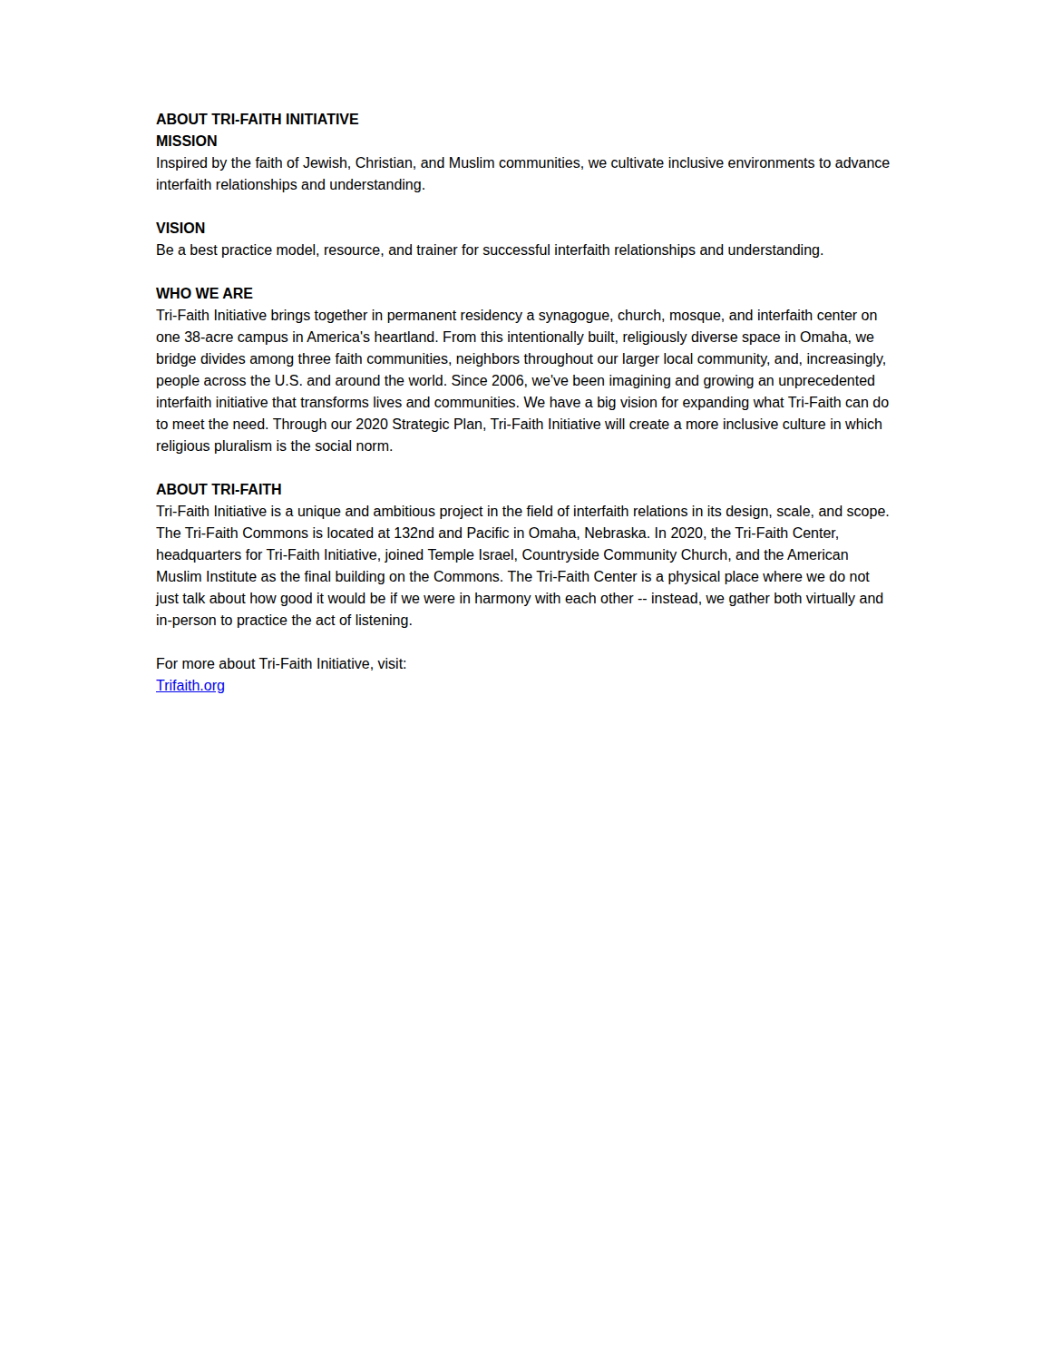ABOUT TRI-FAITH INITIATIVE
MISSION
Inspired by the faith of Jewish, Christian, and Muslim communities, we cultivate inclusive environments to advance interfaith relationships and understanding.
VISION
Be a best practice model, resource, and trainer for successful interfaith relationships and understanding.
WHO WE ARE
Tri-Faith Initiative brings together in permanent residency a synagogue, church, mosque, and interfaith center on one 38-acre campus in America's heartland. From this intentionally built, religiously diverse space in Omaha, we bridge divides among three faith communities, neighbors throughout our larger local community, and, increasingly, people across the U.S. and around the world. Since 2006, we've been imagining and growing an unprecedented interfaith initiative that transforms lives and communities. We have a big vision for expanding what Tri-Faith can do to meet the need. Through our 2020 Strategic Plan, Tri-Faith Initiative will create a more inclusive culture in which religious pluralism is the social norm.
ABOUT TRI-FAITH
Tri-Faith Initiative is a unique and ambitious project in the field of interfaith relations in its design, scale, and scope. The Tri-Faith Commons is located at 132nd and Pacific in Omaha, Nebraska. In 2020, the Tri-Faith Center, headquarters for Tri-Faith Initiative, joined Temple Israel, Countryside Community Church, and the American Muslim Institute as the final building on the Commons. The Tri-Faith Center is a physical place where we do not just talk about how good it would be if we were in harmony with each other -- instead, we gather both virtually and in-person to practice the act of listening.
For more about Tri-Faith Initiative, visit:
Trifaith.org